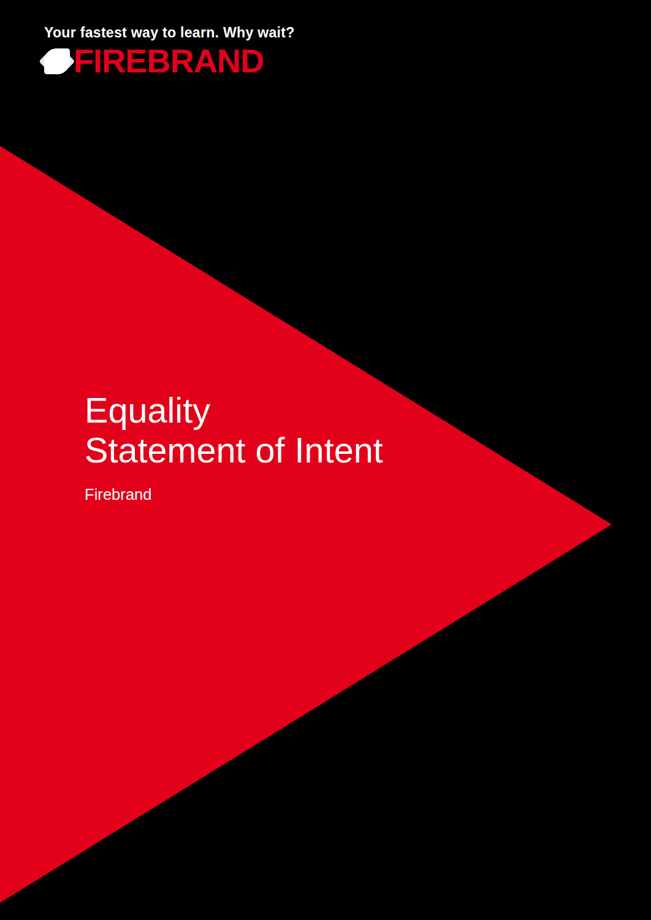Your fastest way to learn. Why wait?
Firebrand
Equality Statement of Intent
Firebrand